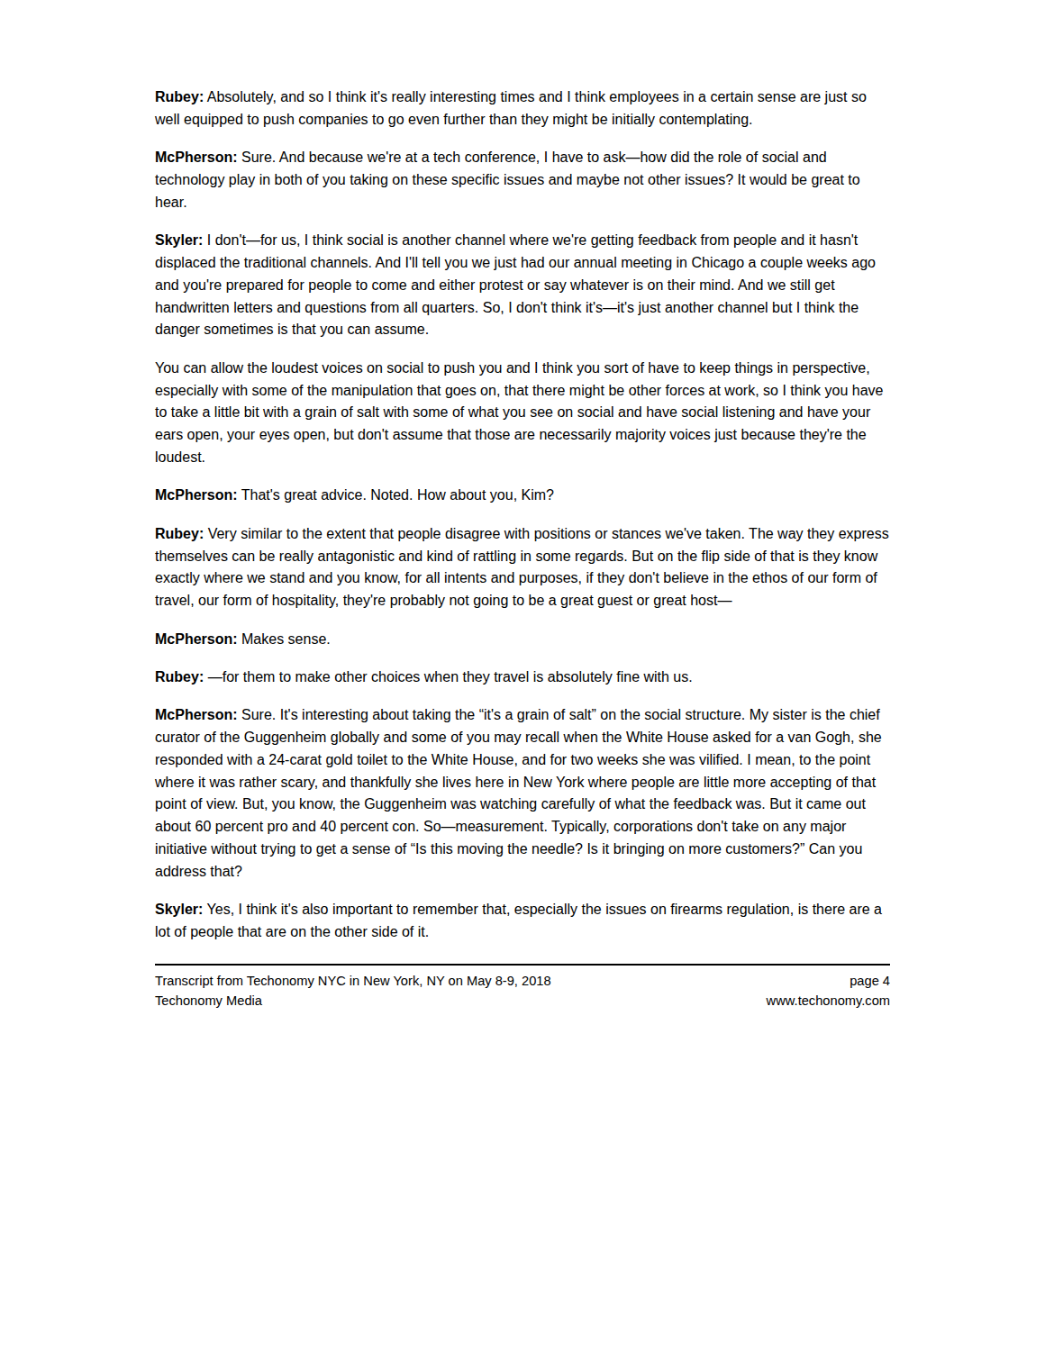Rubey: Absolutely, and so I think it's really interesting times and I think employees in a certain sense are just so well equipped to push companies to go even further than they might be initially contemplating.
McPherson: Sure. And because we're at a tech conference, I have to ask—how did the role of social and technology play in both of you taking on these specific issues and maybe not other issues? It would be great to hear.
Skyler: I don't—for us, I think social is another channel where we're getting feedback from people and it hasn't displaced the traditional channels. And I'll tell you we just had our annual meeting in Chicago a couple weeks ago and you're prepared for people to come and either protest or say whatever is on their mind. And we still get handwritten letters and questions from all quarters. So, I don't think it's—it's just another channel but I think the danger sometimes is that you can assume.
You can allow the loudest voices on social to push you and I think you sort of have to keep things in perspective, especially with some of the manipulation that goes on, that there might be other forces at work, so I think you have to take a little bit with a grain of salt with some of what you see on social and have social listening and have your ears open, your eyes open, but don't assume that those are necessarily majority voices just because they're the loudest.
McPherson: That's great advice. Noted. How about you, Kim?
Rubey: Very similar to the extent that people disagree with positions or stances we've taken. The way they express themselves can be really antagonistic and kind of rattling in some regards. But on the flip side of that is they know exactly where we stand and you know, for all intents and purposes, if they don't believe in the ethos of our form of travel, our form of hospitality, they're probably not going to be a great guest or great host—
McPherson: Makes sense.
Rubey: —for them to make other choices when they travel is absolutely fine with us.
McPherson: Sure. It's interesting about taking the “it's a grain of salt” on the social structure. My sister is the chief curator of the Guggenheim globally and some of you may recall when the White House asked for a van Gogh, she responded with a 24-carat gold toilet to the White House, and for two weeks she was vilified. I mean, to the point where it was rather scary, and thankfully she lives here in New York where people are little more accepting of that point of view. But, you know, the Guggenheim was watching carefully of what the feedback was. But it came out about 60 percent pro and 40 percent con. So—measurement. Typically, corporations don't take on any major initiative without trying to get a sense of “Is this moving the needle? Is it bringing on more customers?” Can you address that?
Skyler: Yes, I think it's also important to remember that, especially the issues on firearms regulation, is there are a lot of people that are on the other side of it.
Transcript from Techonomy NYC in New York, NY on May 8-9, 2018 Techonomy Media
page 4 www.techonomy.com